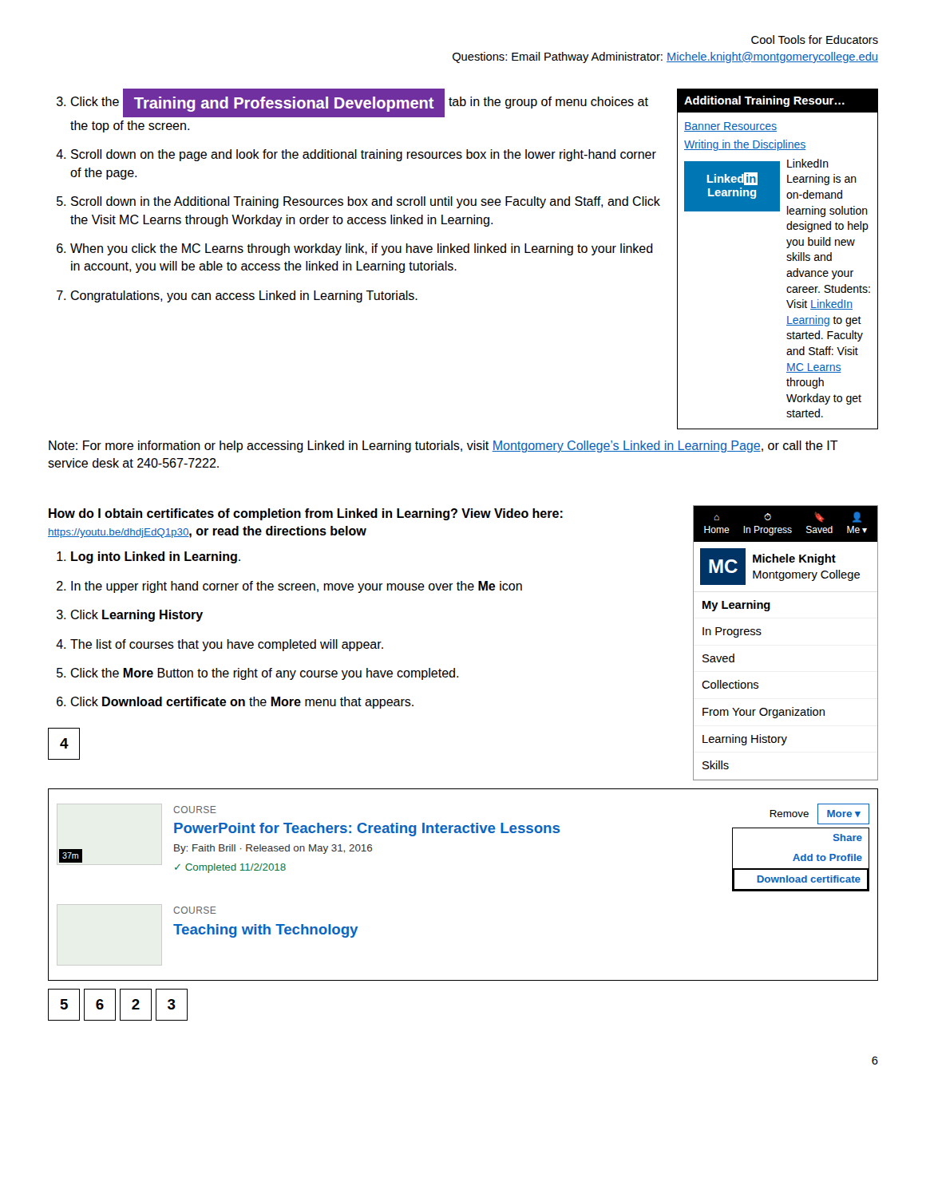Cool Tools for Educators
Questions: Email Pathway Administrator: Michele.knight@montgomerycollege.edu
Additional Training Resour…
Banner Resources Writing in the Disciplines
Linkedin Learning
LinkedIn Learning is an on-demand learning solution designed to help you build new skills and advance your career. Students: Visit LinkedIn Learning to get started. Faculty and Staff: Visit MC Learns through Workday to get started.
Click the Training and Professional Development tab in the group of menu choices at the top of the screen.
Scroll down on the page and look for the additional training resources box in the lower right-hand corner of the page.
Scroll down in the Additional Training Resources box and scroll until you see Faculty and Staff, and Click the Visit MC Learns through Workday in order to access linked in Learning.
When you click the MC Learns through workday link, if you have linked linked in Learning to your linked in account, you will be able to access the linked in Learning tutorials.
Congratulations, you can access Linked in Learning Tutorials.
Note: For more information or help accessing Linked in Learning tutorials, visit Montgomery College’s Linked in Learning Page, or call the IT service desk at 240-567-7222.
⌂
Home ⏱
In Progress 🔖
Saved 👤
Me ▾
MC Michele Knight
Montgomery College
My Learning
In Progress
Saved
Collections
From Your Organization
Learning History
Skills
How do I obtain certificates of completion from Linked in Learning? View Video here: https://youtu.be/dhdjEdQ1p30, or read the directions below
Log into Linked in Learning.
In the upper right hand corner of the screen, move your mouse over the Me icon
Click Learning History
The list of courses that you have completed will appear.
Click the More Button to the right of any course you have completed.
Click Download certificate on the More menu that appears.
4
37m
COURSE
PowerPoint for Teachers: Creating Interactive Lessons
By: Faith Brill · Released on May 31, 2016
✓ Completed 11/2/2018
Remove More ▾
Share
Add to Profile
Download certificate
COURSE
Teaching with Technology
5 6 2 3
6